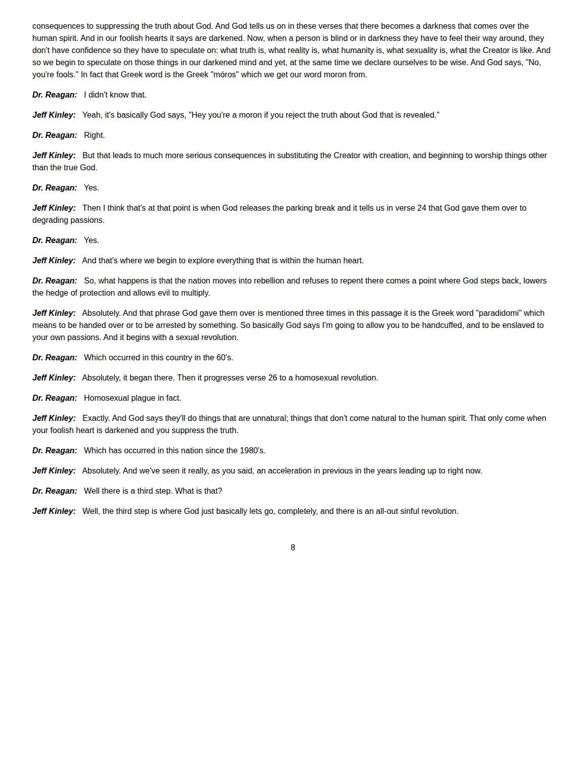consequences to suppressing the truth about God. And God tells us on in these verses that there becomes a darkness that comes over the human spirit. And in our foolish hearts it says are darkened. Now, when a person is blind or in darkness they have to feel their way around, they don't have confidence so they have to speculate on: what truth is, what reality is, what humanity is, what sexuality is, what the Creator is like. And so we begin to speculate on those things in our darkened mind and yet, at the same time we declare ourselves to be wise. And God says, "No, you're fools." In fact that Greek word is the Greek "móros" which we get our word moron from.
Dr. Reagan: I didn't know that.
Jeff Kinley: Yeah, it's basically God says, "Hey you're a moron if you reject the truth about God that is revealed."
Dr. Reagan: Right.
Jeff Kinley: But that leads to much more serious consequences in substituting the Creator with creation, and beginning to worship things other than the true God.
Dr. Reagan: Yes.
Jeff Kinley: Then I think that's at that point is when God releases the parking break and it tells us in verse 24 that God gave them over to degrading passions.
Dr. Reagan: Yes.
Jeff Kinley: And that's where we begin to explore everything that is within the human heart.
Dr. Reagan: So, what happens is that the nation moves into rebellion and refuses to repent there comes a point where God steps back, lowers the hedge of protection and allows evil to multiply.
Jeff Kinley: Absolutely. And that phrase God gave them over is mentioned three times in this passage it is the Greek word "paradidomi" which means to be handed over or to be arrested by something. So basically God says I'm going to allow you to be handcuffed, and to be enslaved to your own passions. And it begins with a sexual revolution.
Dr. Reagan: Which occurred in this country in the 60's.
Jeff Kinley: Absolutely, it began there. Then it progresses verse 26 to a homosexual revolution.
Dr. Reagan: Homosexual plague in fact.
Jeff Kinley: Exactly. And God says they'll do things that are unnatural; things that don't come natural to the human spirit. That only come when your foolish heart is darkened and you suppress the truth.
Dr. Reagan: Which has occurred in this nation since the 1980's.
Jeff Kinley: Absolutely. And we've seen it really, as you said, an acceleration in previous in the years leading up to right now.
Dr. Reagan: Well there is a third step. What is that?
Jeff Kinley: Well, the third step is where God just basically lets go, completely, and there is an all-out sinful revolution.
8